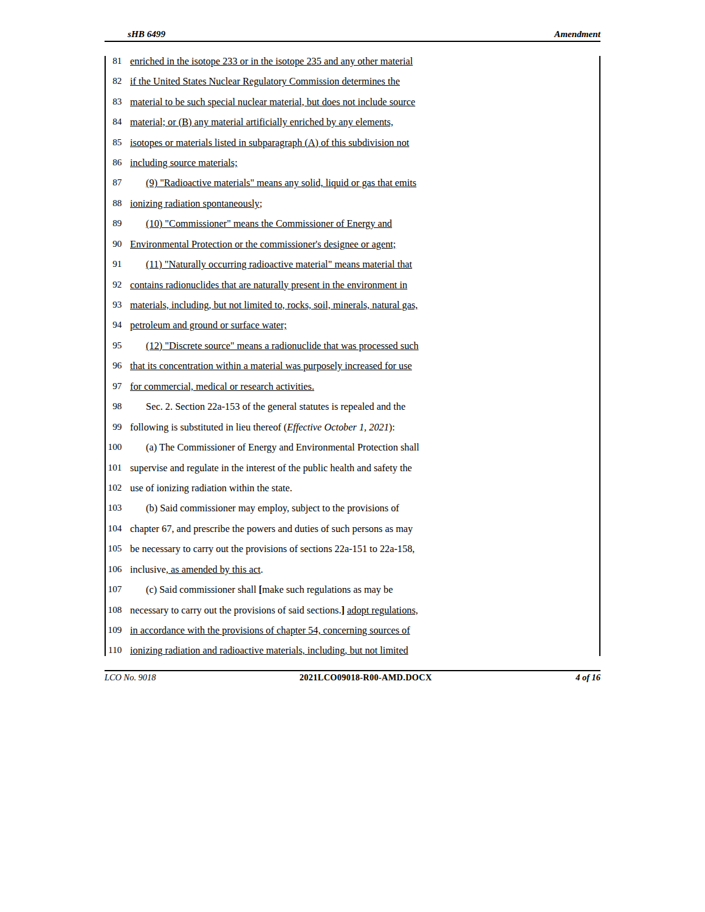sHB 6499 Amendment
enriched in the isotope 233 or in the isotope 235 and any other material
if the United States Nuclear Regulatory Commission determines the
material to be such special nuclear material, but does not include source
material; or (B) any material artificially enriched by any elements,
isotopes or materials listed in subparagraph (A) of this subdivision not
including source materials;
(9) "Radioactive materials" means any solid, liquid or gas that emits
ionizing radiation spontaneously;
(10) "Commissioner" means the Commissioner of Energy and
Environmental Protection or the commissioner's designee or agent;
(11) "Naturally occurring radioactive material" means material that
contains radionuclides that are naturally present in the environment in
materials, including, but not limited to, rocks, soil, minerals, natural gas,
petroleum and ground or surface water;
(12) "Discrete source" means a radionuclide that was processed such
that its concentration within a material was purposely increased for use
for commercial, medical or research activities.
Sec. 2. Section 22a-153 of the general statutes is repealed and the
following is substituted in lieu thereof (Effective October 1, 2021):
(a) The Commissioner of Energy and Environmental Protection shall
supervise and regulate in the interest of the public health and safety the
use of ionizing radiation within the state.
(b) Said commissioner may employ, subject to the provisions of
chapter 67, and prescribe the powers and duties of such persons as may
be necessary to carry out the provisions of sections 22a-151 to 22a-158,
inclusive, as amended by this act.
(c) Said commissioner shall [make such regulations as may be
necessary to carry out the provisions of said sections.] adopt regulations,
in accordance with the provisions of chapter 54, concerning sources of
ionizing radiation and radioactive materials, including, but not limited
LCO No. 9018 2021LCO09018-R00-AMD.DOCX 4 of 16